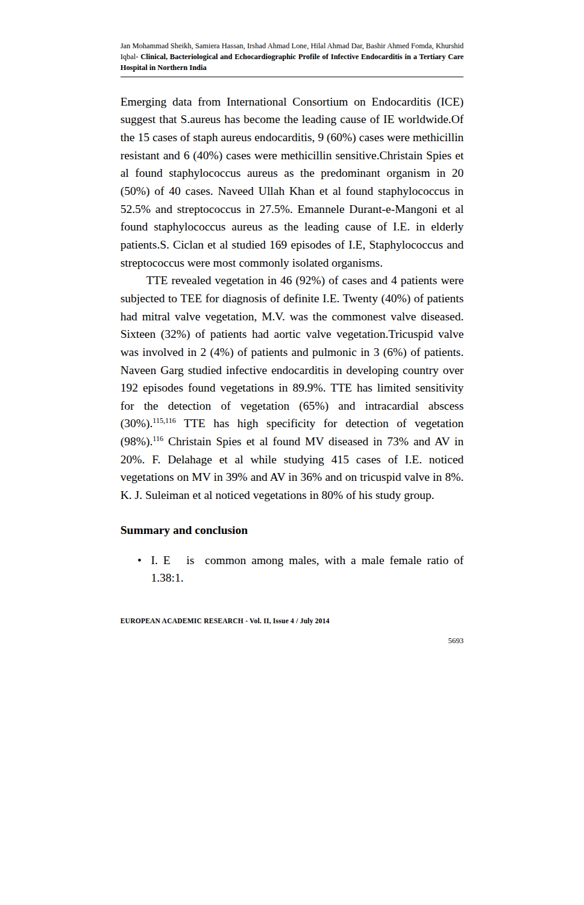Jan Mohammad Sheikh, Samiera Hassan, Irshad Ahmad Lone, Hilal Ahmad Dar, Bashir Ahmed Fomda, Khurshid Iqbal- Clinical, Bacteriological and Echocardiographic Profile of Infective Endocarditis in a Tertiary Care Hospital in Northern India
Emerging data from International Consortium on Endocarditis (ICE) suggest that S.aureus has become the leading cause of IE worldwide.Of the 15 cases of staph aureus endocarditis, 9 (60%) cases were methicillin resistant and 6 (40%) cases were methicillin sensitive.Christain Spies et al found staphylococcus aureus as the predominant organism in 20 (50%) of 40 cases. Naveed Ullah Khan et al found staphylococcus in 52.5% and streptococcus in 27.5%. Emannele Durant-e-Mangoni et al found staphylococcus aureus as the leading cause of I.E. in elderly patients.S. Ciclan et al studied 169 episodes of I.E, Staphylococcus and streptococcus were most commonly isolated organisms.
TTE revealed vegetation in 46 (92%) of cases and 4 patients were subjected to TEE for diagnosis of definite I.E. Twenty (40%) of patients had mitral valve vegetation, M.V. was the commonest valve diseased. Sixteen (32%) of patients had aortic valve vegetation.Tricuspid valve was involved in 2 (4%) of patients and pulmonic in 3 (6%) of patients. Naveen Garg studied infective endocarditis in developing country over 192 episodes found vegetations in 89.9%. TTE has limited sensitivity for the detection of vegetation (65%) and intracardial abscess (30%).115,116 TTE has high specificity for detection of vegetation (98%).116 Christain Spies et al found MV diseased in 73% and AV in 20%. F. Delahage et al while studying 415 cases of I.E. noticed vegetations on MV in 39% and AV in 36% and on tricuspid valve in 8%. K. J. Suleiman et al noticed vegetations in 80% of his study group.
Summary and conclusion
I. E is common among males, with a male female ratio of 1.38:1.
EUROPEAN ACADEMIC RESEARCH - Vol. II, Issue 4 / July 2014
5693